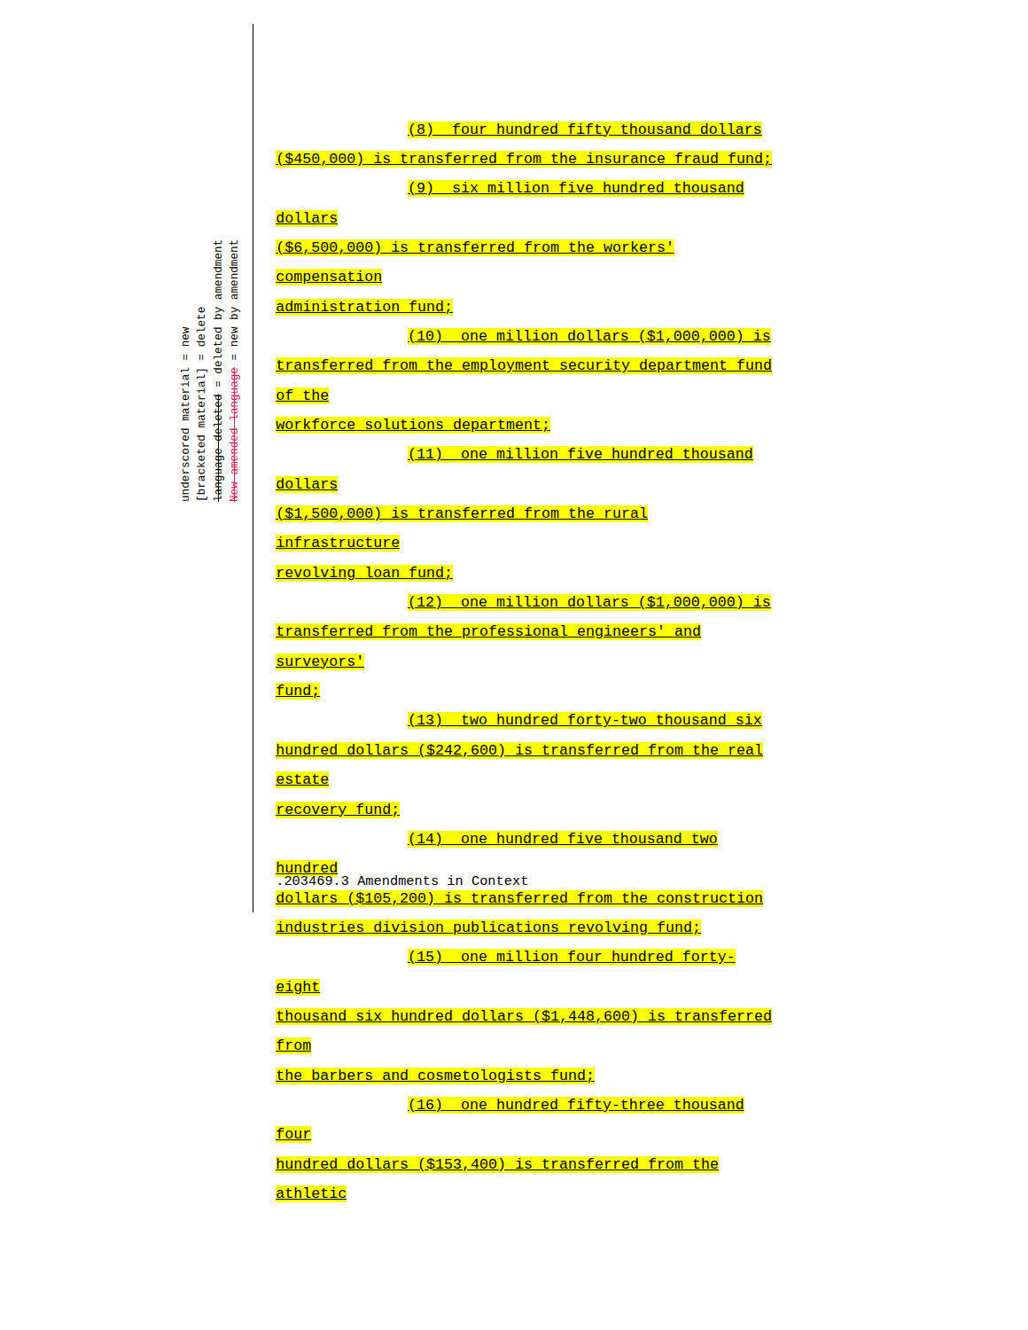underscored material = new [bracketed material] = delete language deleted = deleted by amendment New amended language = new by amendment
(8) four hundred fifty thousand dollars
($450,000) is transferred from the insurance fraud fund;
(9) six million five hundred thousand dollars
($6,500,000) is transferred from the workers' compensation
administration fund;
(10) one million dollars ($1,000,000) is
transferred from the employment security department fund of the
workforce solutions department;
(11) one million five hundred thousand dollars
($1,500,000) is transferred from the rural infrastructure
revolving loan fund;
(12) one million dollars ($1,000,000) is
transferred from the professional engineers' and surveyors'
fund;
(13) two hundred forty-two thousand six
hundred dollars ($242,600) is transferred from the real estate
recovery fund;
(14) one hundred five thousand two hundred
dollars ($105,200) is transferred from the construction
industries division publications revolving fund;
(15) one million four hundred forty-eight
thousand six hundred dollars ($1,448,600) is transferred from
the barbers and cosmetologists fund;
(16) one hundred fifty-three thousand four
hundred dollars ($153,400) is transferred from the athletic
.203469.3 Amendments in Context